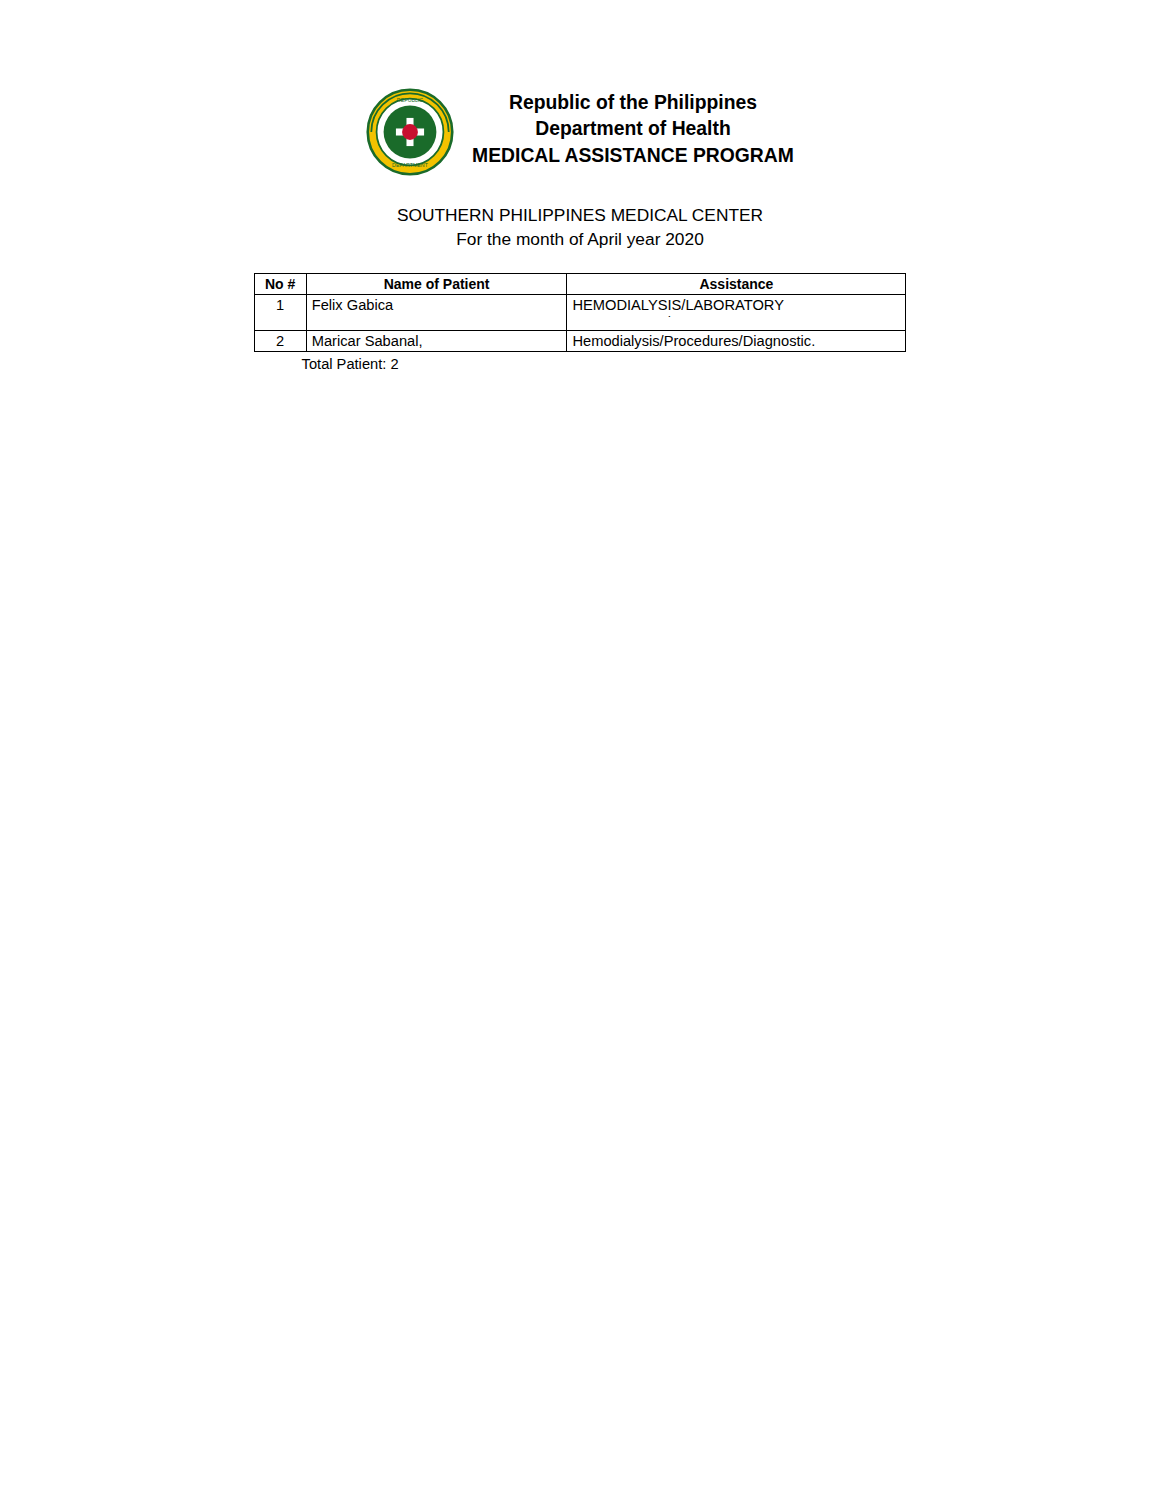REPUBLIC DEPARTMENT
Republic of the Philippines
Department of Health
MEDICAL ASSISTANCE PROGRAM
SOUTHERN PHILIPPINES MEDICAL CENTER
For the month of April year 2020
| No # | Name of Patient | Assistance |
| --- | --- | --- |
| 1 | Felix Gabica | HEMODIALYSIS/LABORATORY PROCEDURE/MEDICINES. |
| 2 | Maricar Sabanal, | Hemodialysis/Procedures/Diagnostic. |
Total Patient: 2